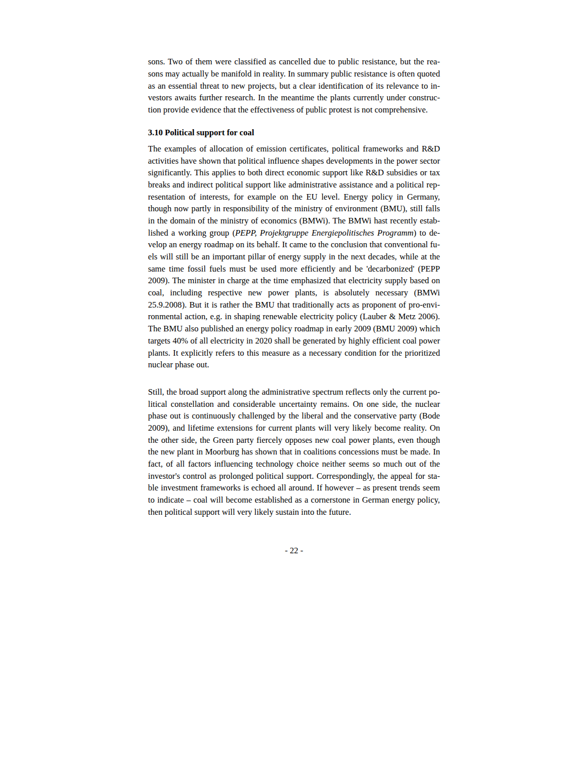sons. Two of them were classified as cancelled due to public resistance, but the reasons may actually be manifold in reality. In summary public resistance is often quoted as an essential threat to new projects, but a clear identification of its relevance to investors awaits further research. In the meantime the plants currently under construction provide evidence that the effectiveness of public protest is not comprehensive.
3.10 Political support for coal
The examples of allocation of emission certificates, political frameworks and R&D activities have shown that political influence shapes developments in the power sector significantly. This applies to both direct economic support like R&D subsidies or tax breaks and indirect political support like administrative assistance and a political representation of interests, for example on the EU level. Energy policy in Germany, though now partly in responsibility of the ministry of environment (BMU), still falls in the domain of the ministry of economics (BMWi). The BMWi hast recently established a working group (PEPP, Projektgruppe Energiepolitisches Programm) to develop an energy roadmap on its behalf. It came to the conclusion that conventional fuels will still be an important pillar of energy supply in the next decades, while at the same time fossil fuels must be used more efficiently and be 'decarbonized' (PEPP 2009). The minister in charge at the time emphasized that electricity supply based on coal, including respective new power plants, is absolutely necessary (BMWi 25.9.2008). But it is rather the BMU that traditionally acts as proponent of pro-environmental action, e.g. in shaping renewable electricity policy (Lauber & Metz 2006). The BMU also published an energy policy roadmap in early 2009 (BMU 2009) which targets 40% of all electricity in 2020 shall be generated by highly efficient coal power plants. It explicitly refers to this measure as a necessary condition for the prioritized nuclear phase out.
Still, the broad support along the administrative spectrum reflects only the current political constellation and considerable uncertainty remains. On one side, the nuclear phase out is continuously challenged by the liberal and the conservative party (Bode 2009), and lifetime extensions for current plants will very likely become reality. On the other side, the Green party fiercely opposes new coal power plants, even though the new plant in Moorburg has shown that in coalitions concessions must be made. In fact, of all factors influencing technology choice neither seems so much out of the investor's control as prolonged political support. Correspondingly, the appeal for stable investment frameworks is echoed all around. If however – as present trends seem to indicate – coal will become established as a cornerstone in German energy policy, then political support will very likely sustain into the future.
- 22 -